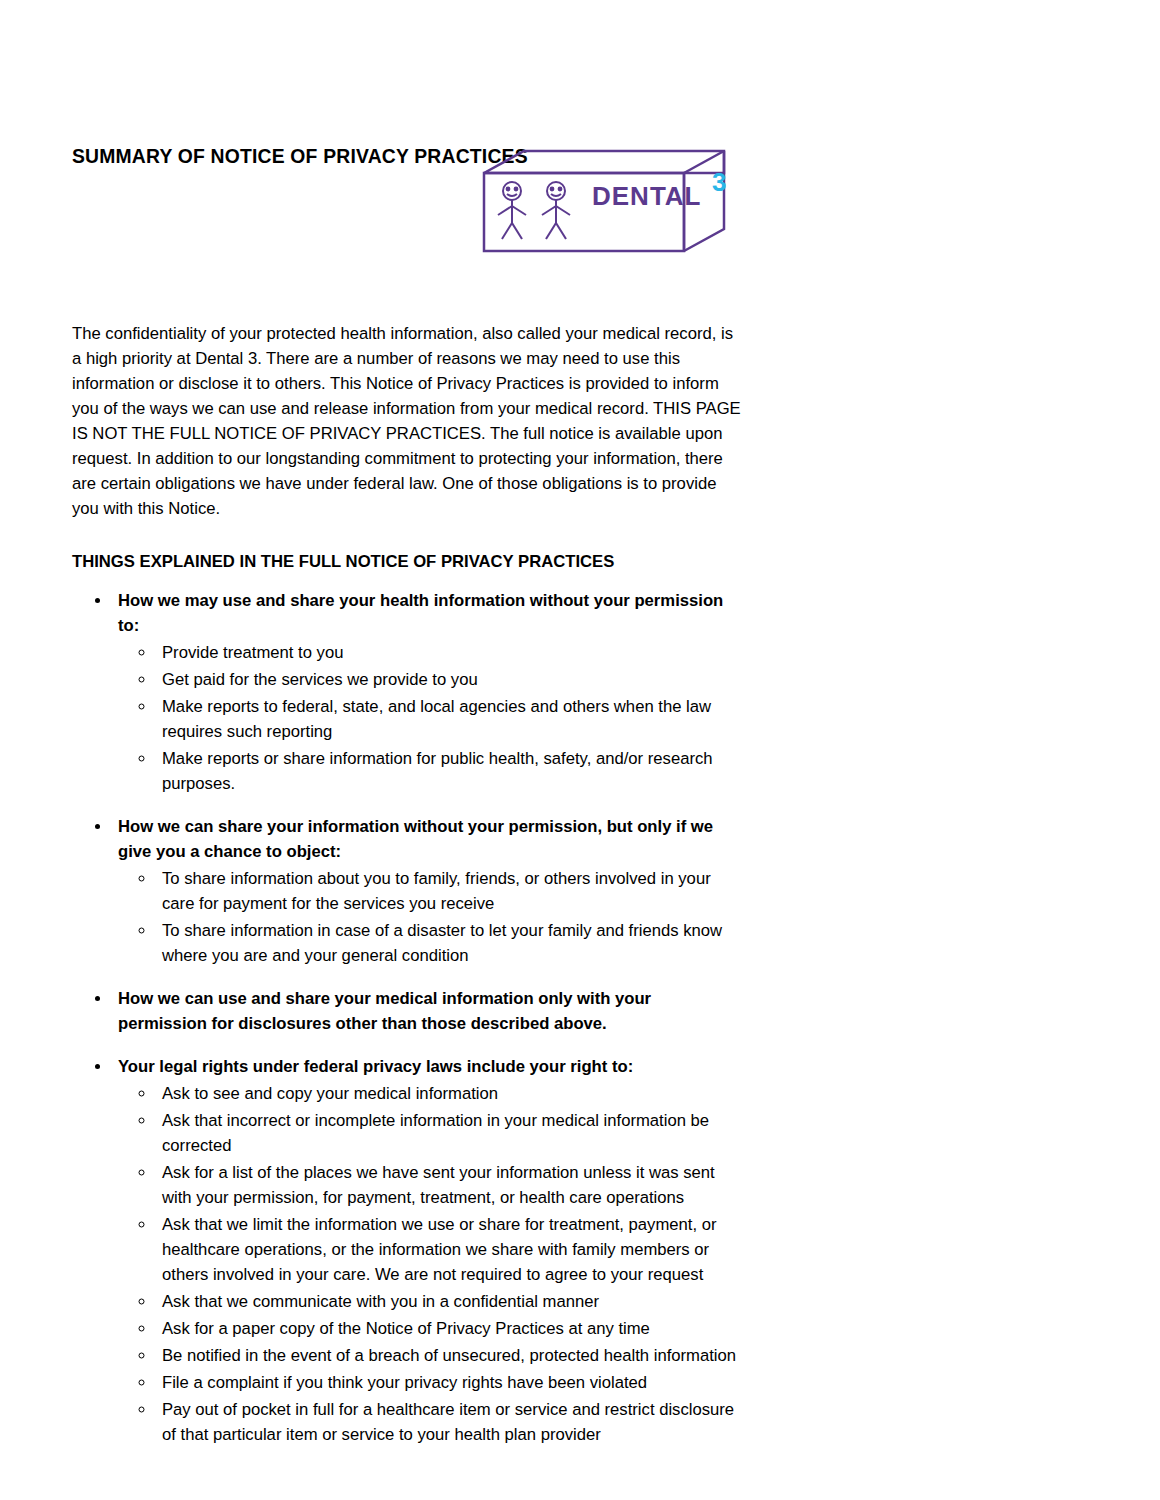DENTAL 3
SUMMARY OF NOTICE OF PRIVACY PRACTICES
The confidentiality of your protected health information, also called your medical record, is a high priority at Dental 3. There are a number of reasons we may need to use this information or disclose it to others. This Notice of Privacy Practices is provided to inform you of the ways we can use and release information from your medical record. THIS PAGE IS NOT THE FULL NOTICE OF PRIVACY PRACTICES. The full notice is available upon request. In addition to our longstanding commitment to protecting your information, there are certain obligations we have under federal law. One of those obligations is to provide you with this Notice.
THINGS EXPLAINED IN THE FULL NOTICE OF PRIVACY PRACTICES
How we may use and share your health information without your permission to:
Provide treatment to you
Get paid for the services we provide to you
Make reports to federal, state, and local agencies and others when the law requires such reporting
Make reports or share information for public health, safety, and/or research purposes.
How we can share your information without your permission, but only if we give you a chance to object:
To share information about you to family, friends, or others involved in your care for payment for the services you receive
To share information in case of a disaster to let your family and friends know where you are and your general condition
How we can use and share your medical information only with your permission for disclosures other than those described above.
Your legal rights under federal privacy laws include your right to:
Ask to see and copy your medical information
Ask that incorrect or incomplete information in your medical information be corrected
Ask for a list of the places we have sent your information unless it was sent with your permission, for payment, treatment, or health care operations
Ask that we limit the information we use or share for treatment, payment, or healthcare operations, or the information we share with family members or others involved in your care. We are not required to agree to your request
Ask that we communicate with you in a confidential manner
Ask for a paper copy of the Notice of Privacy Practices at any time
Be notified in the event of a breach of unsecured, protected health information
File a complaint if you think your privacy rights have been violated
Pay out of pocket in full for a healthcare item or service and restrict disclosure of that particular item or service to your health plan provider